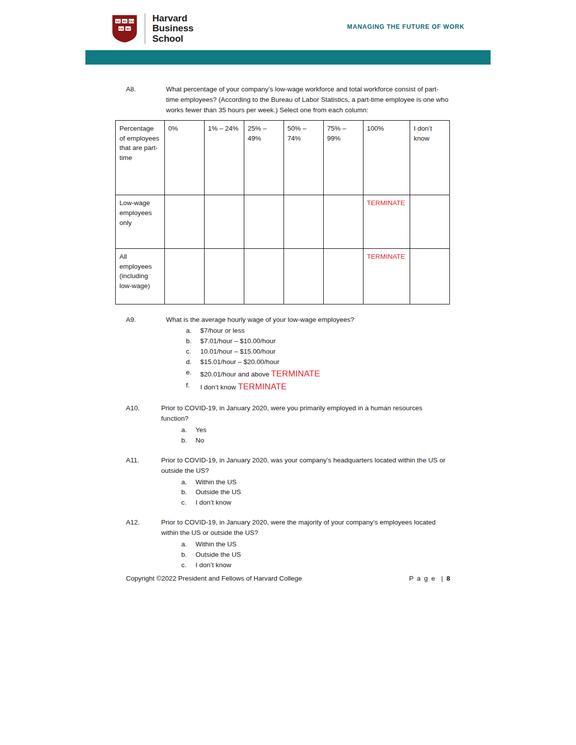VE RI TAS VE RI
Harvard
Business
School
Managing the Future of Work
A8.
What percentage of your company’s low-wage workforce and total workforce consist of part-time employees? (According to the Bureau of Labor Statistics, a part-time employee is one who works fewer than 35 hours per week.) Select one from each column:
| Percentage of employees that are part-time | 0% | 1% – 24% | 25% – 49% | 50% – 74% | 75% – 99% | 100% | I don’t know |
| Low-wage employees only | | | | | | TERMINATE | |
| All employees (including low-wage) | | | | | | TERMINATE | |
A9.
What is the average hourly wage of your low-wage employees?
$7/hour or less
$7.01/hour – $10.00/hour
10.01/hour – $15.00/hour
$15.01/hour – $20.00/hour
$20.01/hour and above TERMINATE
I don’t know TERMINATE
A10.
Prior to COVID-19, in January 2020, were you primarily employed in a human resources function?
Yes
No
A11.
Prior to COVID-19, in January 2020, was your company’s headquarters located within the US or outside the US?
Within the US
Outside the US
I don’t know
A12.
Prior to COVID-19, in January 2020, were the majority of your company’s employees located within the US or outside the US?
Within the US
Outside the US
I don’t know
Copyright ©2022 President and Fellows of Harvard College
P a g e | 8